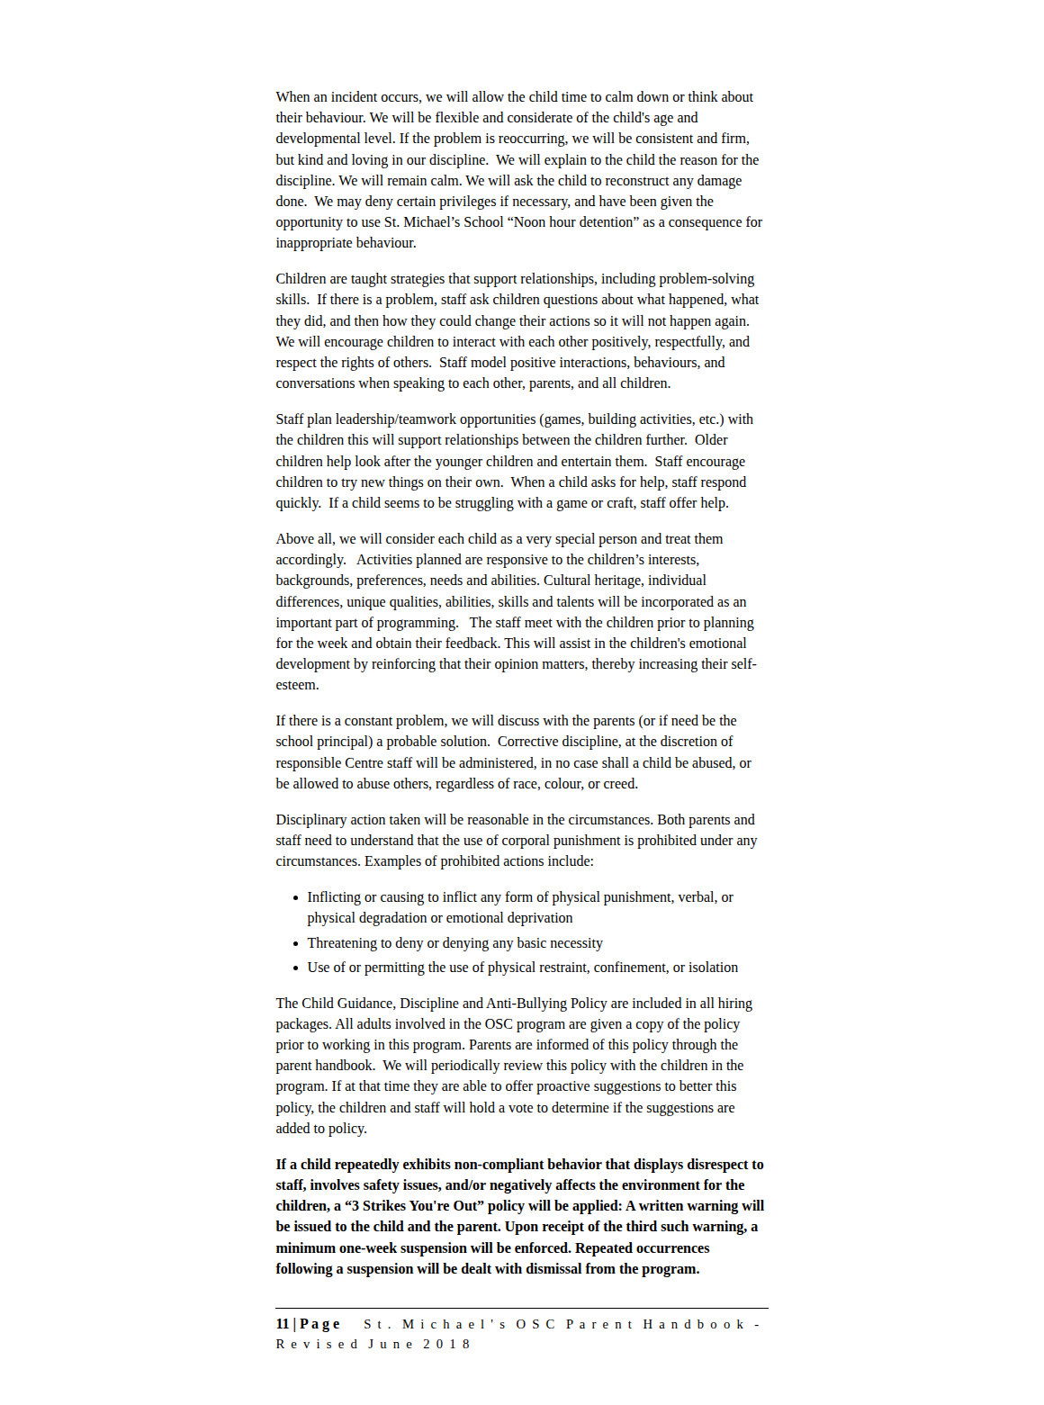When an incident occurs, we will allow the child time to calm down or think about their behaviour. We will be flexible and considerate of the child's age and developmental level. If the problem is reoccurring, we will be consistent and firm, but kind and loving in our discipline. We will explain to the child the reason for the discipline. We will remain calm. We will ask the child to reconstruct any damage done. We may deny certain privileges if necessary, and have been given the opportunity to use St. Michael’s School “Noon hour detention” as a consequence for inappropriate behaviour.
Children are taught strategies that support relationships, including problem-solving skills. If there is a problem, staff ask children questions about what happened, what they did, and then how they could change their actions so it will not happen again. We will encourage children to interact with each other positively, respectfully, and respect the rights of others. Staff model positive interactions, behaviours, and conversations when speaking to each other, parents, and all children.
Staff plan leadership/teamwork opportunities (games, building activities, etc.) with the children this will support relationships between the children further. Older children help look after the younger children and entertain them. Staff encourage children to try new things on their own. When a child asks for help, staff respond quickly. If a child seems to be struggling with a game or craft, staff offer help.
Above all, we will consider each child as a very special person and treat them accordingly. Activities planned are responsive to the children’s interests, backgrounds, preferences, needs and abilities. Cultural heritage, individual differences, unique qualities, abilities, skills and talents will be incorporated as an important part of programming. The staff meet with the children prior to planning for the week and obtain their feedback. This will assist in the children's emotional development by reinforcing that their opinion matters, thereby increasing their self-esteem.
If there is a constant problem, we will discuss with the parents (or if need be the school principal) a probable solution. Corrective discipline, at the discretion of responsible Centre staff will be administered, in no case shall a child be abused, or be allowed to abuse others, regardless of race, colour, or creed.
Disciplinary action taken will be reasonable in the circumstances. Both parents and staff need to understand that the use of corporal punishment is prohibited under any circumstances. Examples of prohibited actions include:
Inflicting or causing to inflict any form of physical punishment, verbal, or physical degradation or emotional deprivation
Threatening to deny or denying any basic necessity
Use of or permitting the use of physical restraint, confinement, or isolation
The Child Guidance, Discipline and Anti-Bullying Policy are included in all hiring packages. All adults involved in the OSC program are given a copy of the policy prior to working in this program. Parents are informed of this policy through the parent handbook. We will periodically review this policy with the children in the program. If at that time they are able to offer proactive suggestions to better this policy, the children and staff will hold a vote to determine if the suggestions are added to policy.
If a child repeatedly exhibits non-compliant behavior that displays disrespect to staff, involves safety issues, and/or negatively affects the environment for the children, a “3 Strikes You're Out” policy will be applied: A written warning will be issued to the child and the parent. Upon receipt of the third such warning, a minimum one-week suspension will be enforced. Repeated occurrences following a suspension will be dealt with dismissal from the program.
11 | P a g e S t . M i c h a e l ' s O S C P a r e n t H a n d b o o k - R e v i s e d J u n e 2 0 1 8